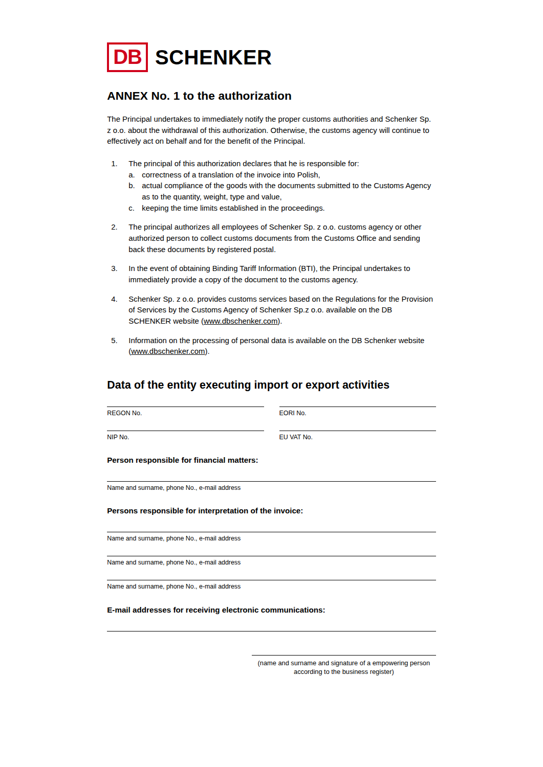DB
SCHENKER
ANNEX No. 1 to the authorization
The Principal undertakes to immediately notify the proper customs authorities and Schenker Sp. z o.o. about the withdrawal of this authorization. Otherwise, the customs agency will continue to effectively act on behalf and for the benefit of the Principal.
The principal of this authorization declares that he is responsible for:
correctness of a translation of the invoice into Polish,
actual compliance of the goods with the documents submitted to the Customs Agency as to the quantity, weight, type and value,
keeping the time limits established in the proceedings.
The principal authorizes all employees of Schenker Sp. z o.o. customs agency or other authorized person to collect customs documents from the Customs Office and sending back these documents by registered postal.
In the event of obtaining Binding Tariff Information (BTI), the Principal undertakes to immediately provide a copy of the document to the customs agency.
Schenker Sp. z o.o. provides customs services based on the Regulations for the Provision of Services by the Customs Agency of Schenker Sp.z o.o. available on the DB SCHENKER website (www.dbschenker.com).
Information on the processing of personal data is available on the DB Schenker website (www.dbschenker.com).
Data of the entity executing import or export activities
REGON No.
EORI No.
NIP No.
EU VAT No.
Person responsible for financial matters:
Name and surname, phone No., e-mail address
Persons responsible for interpretation of the invoice:
Name and surname, phone No., e-mail address
Name and surname, phone No., e-mail address
Name and surname, phone No., e-mail address
E-mail addresses for receiving electronic communications:
(name and surname and signature of a empowering person
according to the business register)